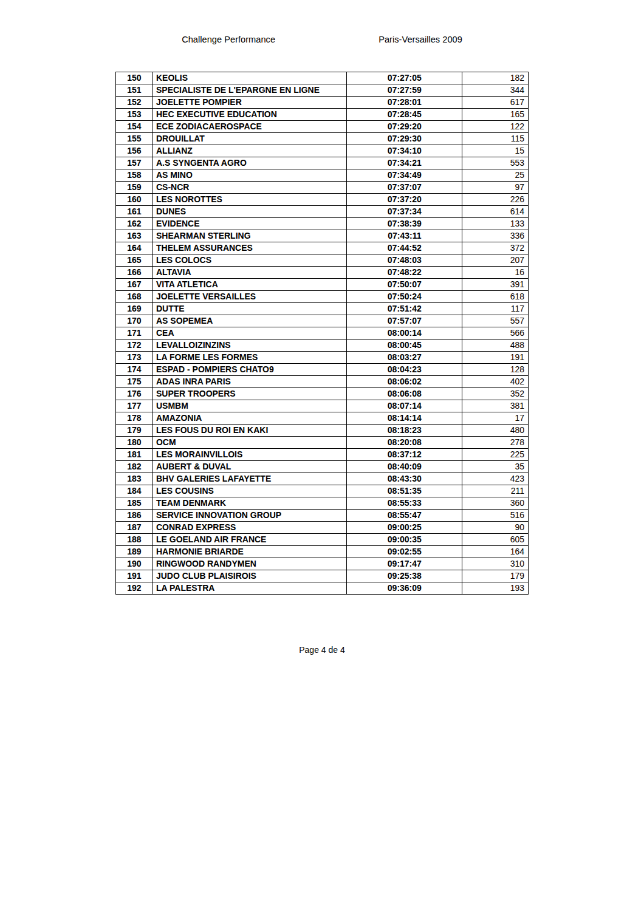Challenge Performance Paris-Versailles 2009
| 150 | KEOLIS | 07:27:05 | 182 |
| 151 | SPECIALISTE DE L'EPARGNE EN LIGNE | 07:27:59 | 344 |
| 152 | JOELETTE POMPIER | 07:28:01 | 617 |
| 153 | HEC EXECUTIVE EDUCATION | 07:28:45 | 165 |
| 154 | ECE ZODIACAEROSPACE | 07:29:20 | 122 |
| 155 | DROUILLAT | 07:29:30 | 115 |
| 156 | ALLIANZ | 07:34:10 | 15 |
| 157 | A.S SYNGENTA AGRO | 07:34:21 | 553 |
| 158 | AS MINO | 07:34:49 | 25 |
| 159 | CS-NCR | 07:37:07 | 97 |
| 160 | LES NOROTTES | 07:37:20 | 226 |
| 161 | DUNES | 07:37:34 | 614 |
| 162 | EVIDENCE | 07:38:39 | 133 |
| 163 | SHEARMAN STERLING | 07:43:11 | 336 |
| 164 | THELEM ASSURANCES | 07:44:52 | 372 |
| 165 | LES COLOCS | 07:48:03 | 207 |
| 166 | ALTAVIA | 07:48:22 | 16 |
| 167 | VITA ATLETICA | 07:50:07 | 391 |
| 168 | JOELETTE VERSAILLES | 07:50:24 | 618 |
| 169 | DUTTE | 07:51:42 | 117 |
| 170 | AS SOPEMEA | 07:57:07 | 557 |
| 171 | CEA | 08:00:14 | 566 |
| 172 | LEVALLOIZINZINS | 08:00:45 | 488 |
| 173 | LA FORME LES FORMES | 08:03:27 | 191 |
| 174 | ESPAD - POMPIERS CHATO9 | 08:04:23 | 128 |
| 175 | ADAS INRA PARIS | 08:06:02 | 402 |
| 176 | SUPER TROOPERS | 08:06:08 | 352 |
| 177 | USMBM | 08:07:14 | 381 |
| 178 | AMAZONIA | 08:14:14 | 17 |
| 179 | LES FOUS DU ROI EN KAKI | 08:18:23 | 480 |
| 180 | OCM | 08:20:08 | 278 |
| 181 | LES MORAINVILLOIS | 08:37:12 | 225 |
| 182 | AUBERT & DUVAL | 08:40:09 | 35 |
| 183 | BHV GALERIES LAFAYETTE | 08:43:30 | 423 |
| 184 | LES COUSINS | 08:51:35 | 211 |
| 185 | TEAM DENMARK | 08:55:33 | 360 |
| 186 | SERVICE INNOVATION GROUP | 08:55:47 | 516 |
| 187 | CONRAD EXPRESS | 09:00:25 | 90 |
| 188 | LE GOELAND AIR FRANCE | 09:00:35 | 605 |
| 189 | HARMONIE BRIARDE | 09:02:55 | 164 |
| 190 | RINGWOOD RANDYMEN | 09:17:47 | 310 |
| 191 | JUDO CLUB PLAISIROIS | 09:25:38 | 179 |
| 192 | LA PALESTRA | 09:36:09 | 193 |
Page 4 de 4